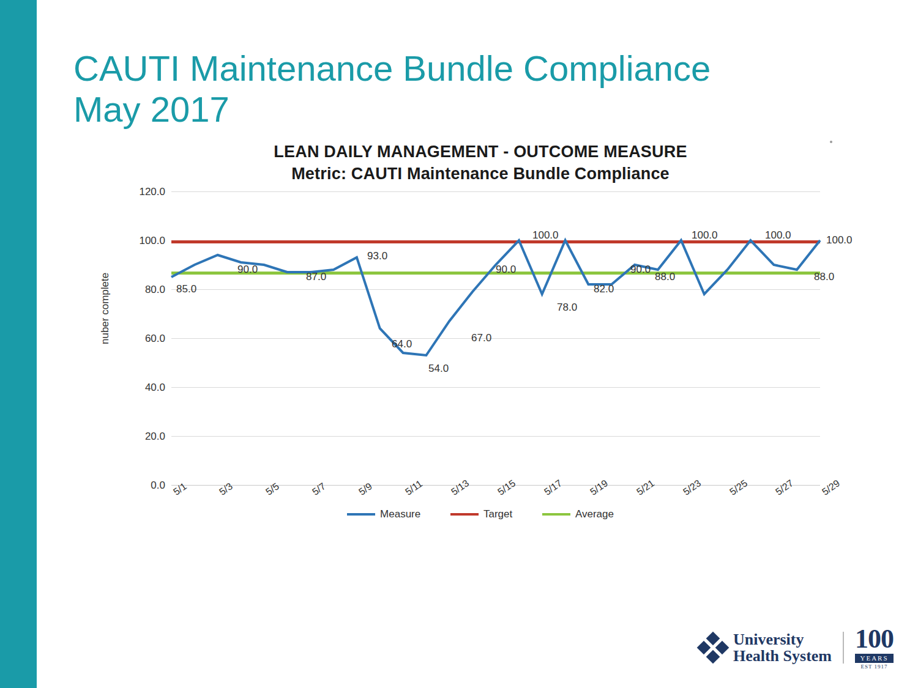CAUTI Maintenance Bundle Compliance
May 2017
LEAN DAILY MANAGEMENT - OUTCOME MEASURE
Metric: CAUTI Maintenance Bundle Compliance
nuber complete
120.0
100.0
80.0
60.0
40.0
20.0
0.0
100.0
85.0
90.0
87.0
93.0
64.0
54.0
67.0
90.0
100.0
78.0
82.0
90.0
88.0
100.0
100.0
88.0
5/1
5/3
5/5
5/7
5/9
5/11
5/13
5/15
5/17
5/19
5/21
5/23
5/25
5/27
5/29
Measure Target Average
University
Health System
100
YEARS
EST 1917